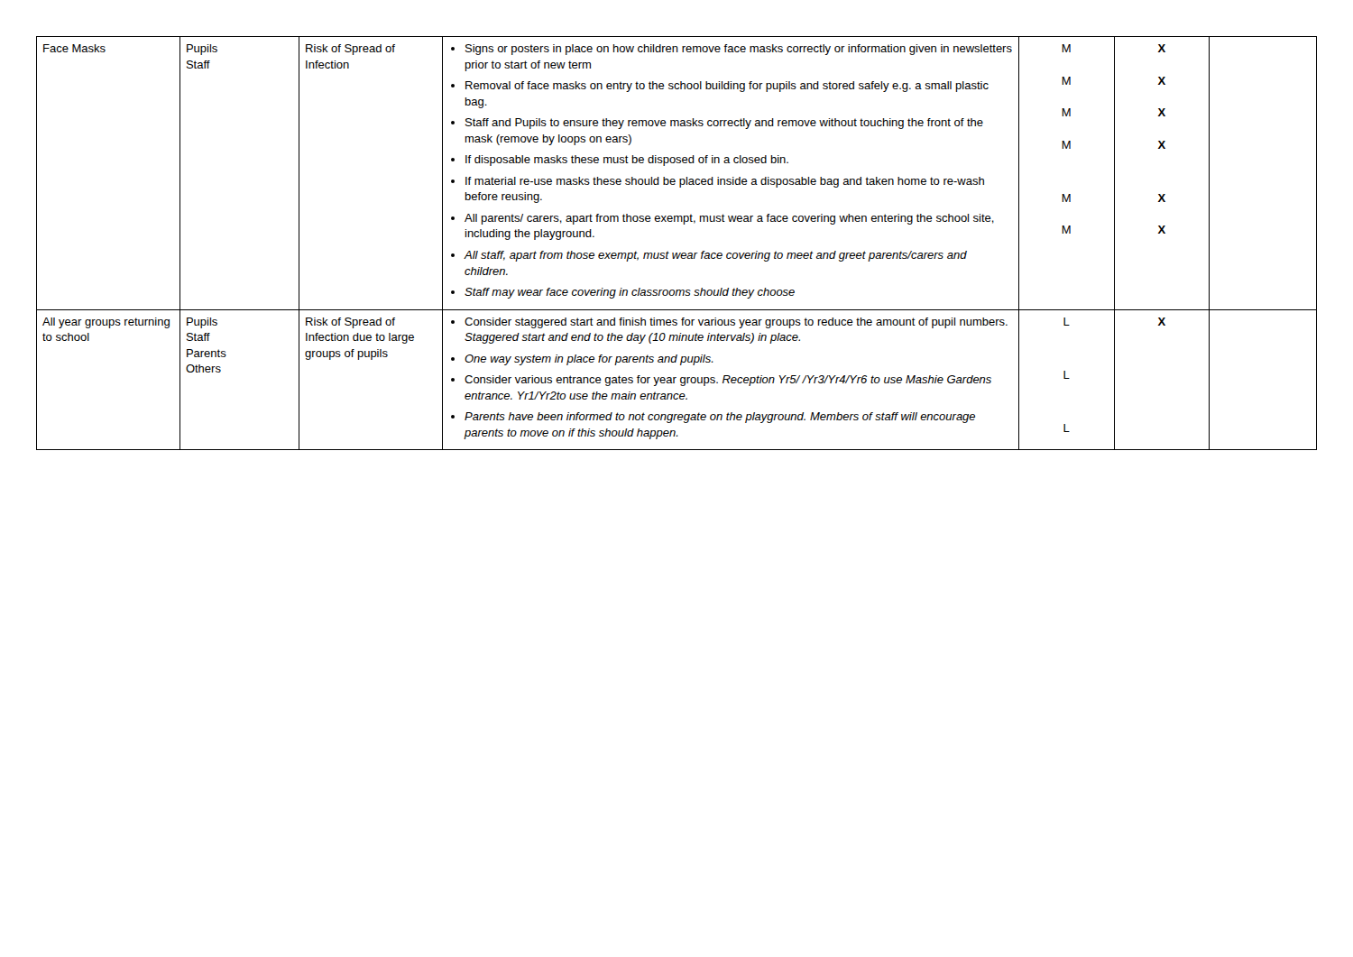| Face Masks | Pupils Staff | Risk of Spread of Infection | Signs or posters in place on how children remove face masks correctly or information given in newsletters prior to start of new term Removal of face masks on entry to the school building for pupils and stored safely e.g. a small plastic bag. Staff and Pupils to ensure they remove masks correctly and remove without touching the front of the mask (remove by loops on ears) If disposable masks these must be disposed of in a closed bin. If material re-use masks these should be placed inside a disposable bag and taken home to re-wash before reusing. All parents/ carers, apart from those exempt, must wear a face covering when entering the school site, including the playground. All staff, apart from those exempt, must wear face covering to meet and greet parents/carers and children. Staff may wear face covering in classrooms should they choose | M M M M M M | X X X X X X | |
| All year groups returning to school | Pupils Staff Parents Others | Risk of Spread of Infection due to large groups of pupils | Consider staggered start and finish times for various year groups to reduce the amount of pupil numbers. Staggered start and end to the day (10 minute intervals) in place. One way system in place for parents and pupils. Consider various entrance gates for year groups. Reception Yr5/ /Yr3/Yr4/Yr6 to use Mashie Gardens entrance. Yr1/Yr2to use the main entrance. Parents have been informed to not congregate on the playground. Members of staff will encourage parents to move on if this should happen. | L L L | X | |